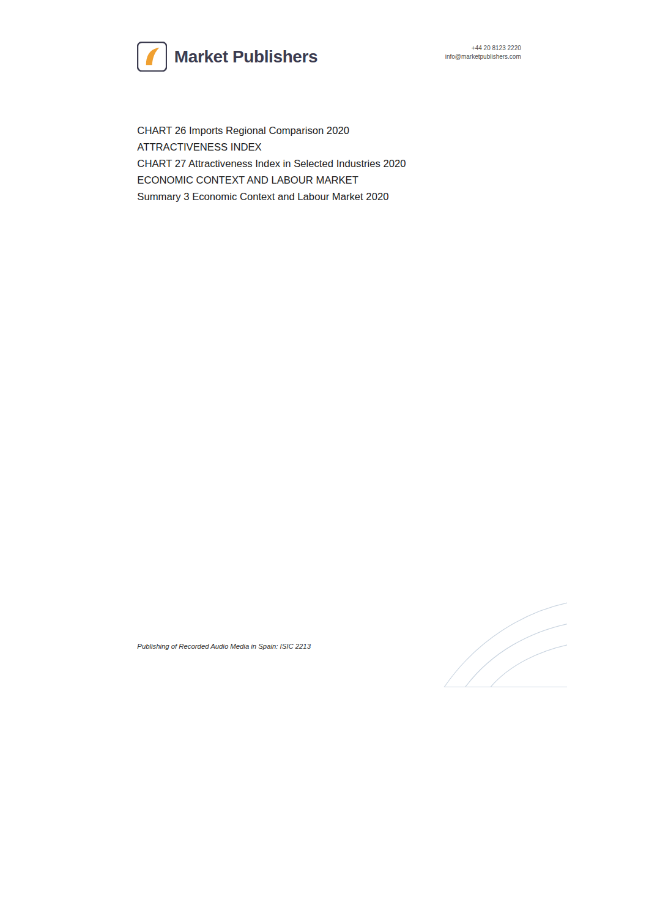Market Publishers
+44 20 8123 2220
info@marketpublishers.com
CHART 26 Imports Regional Comparison 2020
ATTRACTIVENESS INDEX
CHART 27 Attractiveness Index in Selected Industries 2020
ECONOMIC CONTEXT AND LABOUR MARKET
Summary 3 Economic Context and Labour Market 2020
Publishing of Recorded Audio Media in Spain: ISIC 2213